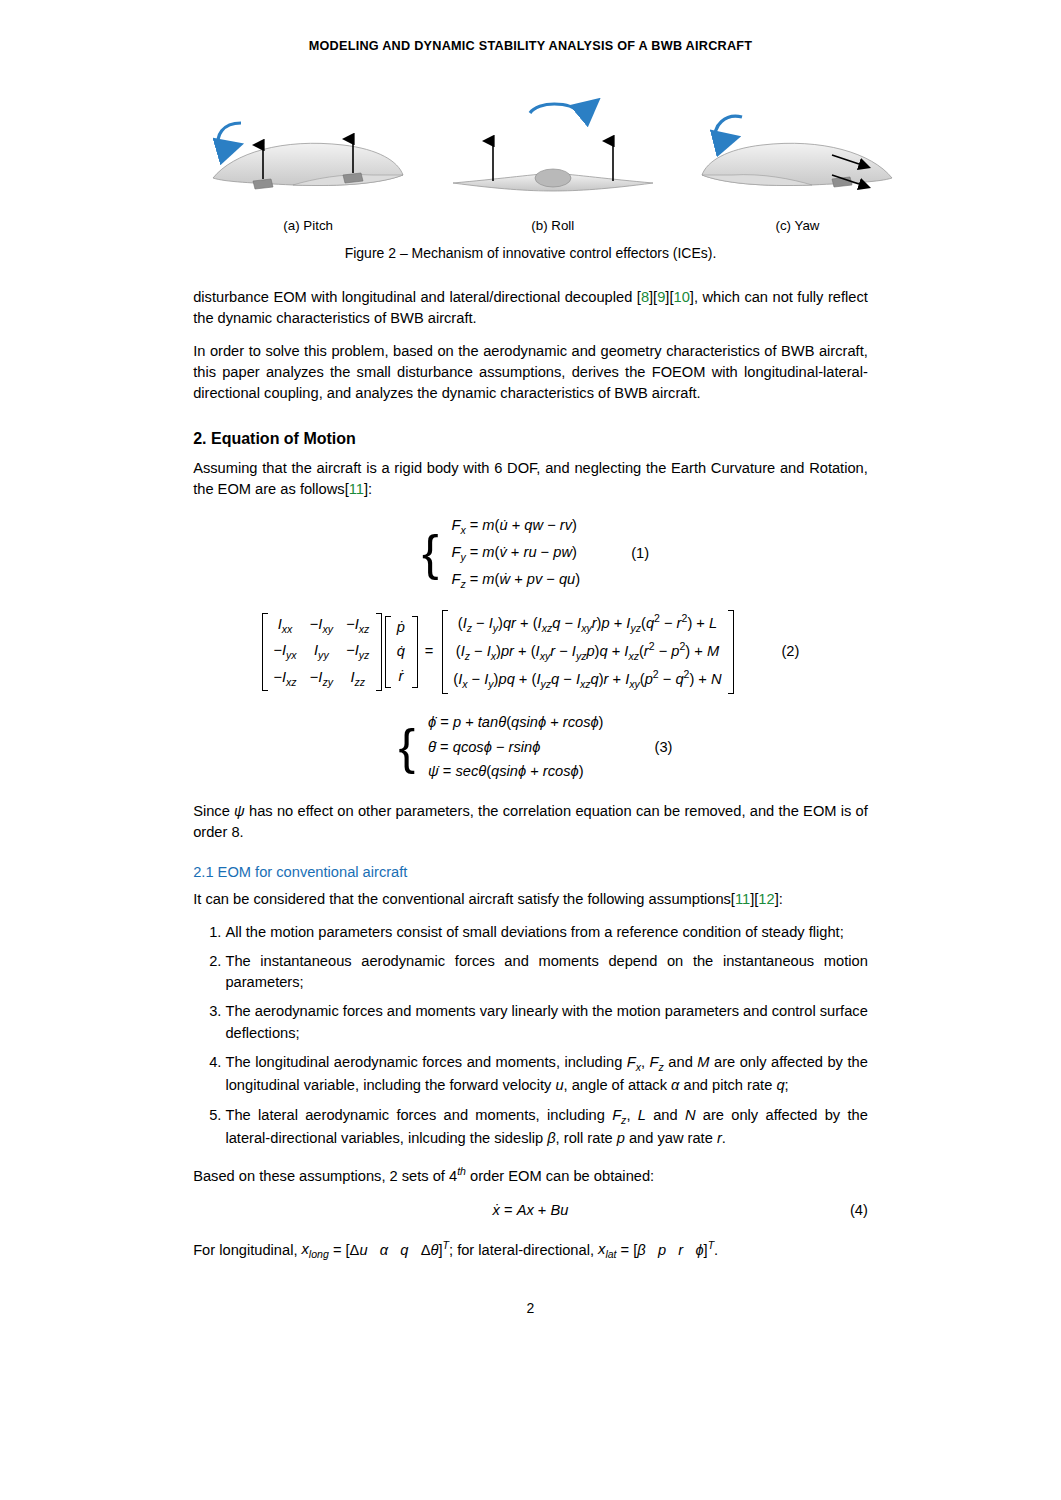MODELING AND DYNAMIC STABILITY ANALYSIS OF A BWB AIRCRAFT
(a) Pitch
(b) Roll
(c) Yaw
Figure 2 – Mechanism of innovative control effectors (ICEs).
disturbance EOM with longitudinal and lateral/directional decoupled [8][9][10], which can not fully reflect the dynamic characteristics of BWB aircraft.
In order to solve this problem, based on the aerodynamic and geometry characteristics of BWB aircraft, this paper analyzes the small disturbance assumptions, derives the FOEOM with longitudinal-lateral-directional coupling, and analyzes the dynamic characteristics of BWB aircraft.
2. Equation of Motion
Assuming that the aircraft is a rigid body with 6 DOF, and neglecting the Earth Curvature and Rotation, the EOM are as follows[11]:
| { | F x = m ( u̇ + qw − rv ) |
| F y = m ( v̇ + ru − pw ) |
| F z = m ( ẇ + pv − qu ) |
(1)
| I xx | − I xy | − I xz |
| − I yx | I yy | − I yz |
| − I xz | − I zy | I zz |
| ṗ |
| q̇ |
| ṙ |
=
| ( I z − I y ) qr + ( I xz q − I xy r ) p + I yz ( q 2 − r 2 ) + L |
| ( I z − I x ) pr + ( I xy r − I yz p ) q + I xz ( r 2 − p 2 ) + M |
| ( I x − I y ) pq + ( I yz q − I xz q ) r + I xy ( p 2 − q 2 ) + N |
(2)
| { | ϕ̇ = p + tanθ ( qsinϕ + rcosϕ ) |
| θ̇ = qcosϕ − rsinϕ |
| ψ̇ = secθ ( qsinϕ + rcosϕ ) |
(3)
Since ψ has no effect on other parameters, the correlation equation can be removed, and the EOM is of order 8.
2.1 EOM for conventional aircraft
It can be considered that the conventional aircraft satisfy the following assumptions[11][12]:
All the motion parameters consist of small deviations from a reference condition of steady flight;
The instantaneous aerodynamic forces and moments depend on the instantaneous motion parameters;
The aerodynamic forces and moments vary linearly with the motion parameters and control surface deflections;
The longitudinal aerodynamic forces and moments, including Fx, Fz and M are only affected by the longitudinal variable, including the forward velocity u, angle of attack α and pitch rate q;
The lateral aerodynamic forces and moments, including Fz, L and N are only affected by the lateral-directional variables, inlcuding the sideslip β, roll rate p and yaw rate r.
Based on these assumptions, 2 sets of 4th order EOM can be obtained:
ẋ = Ax + Bu (4)
For longitudinal, xlong = [Δu α q Δθ]T; for lateral-directional, xlat = [β p r ϕ]T.
2